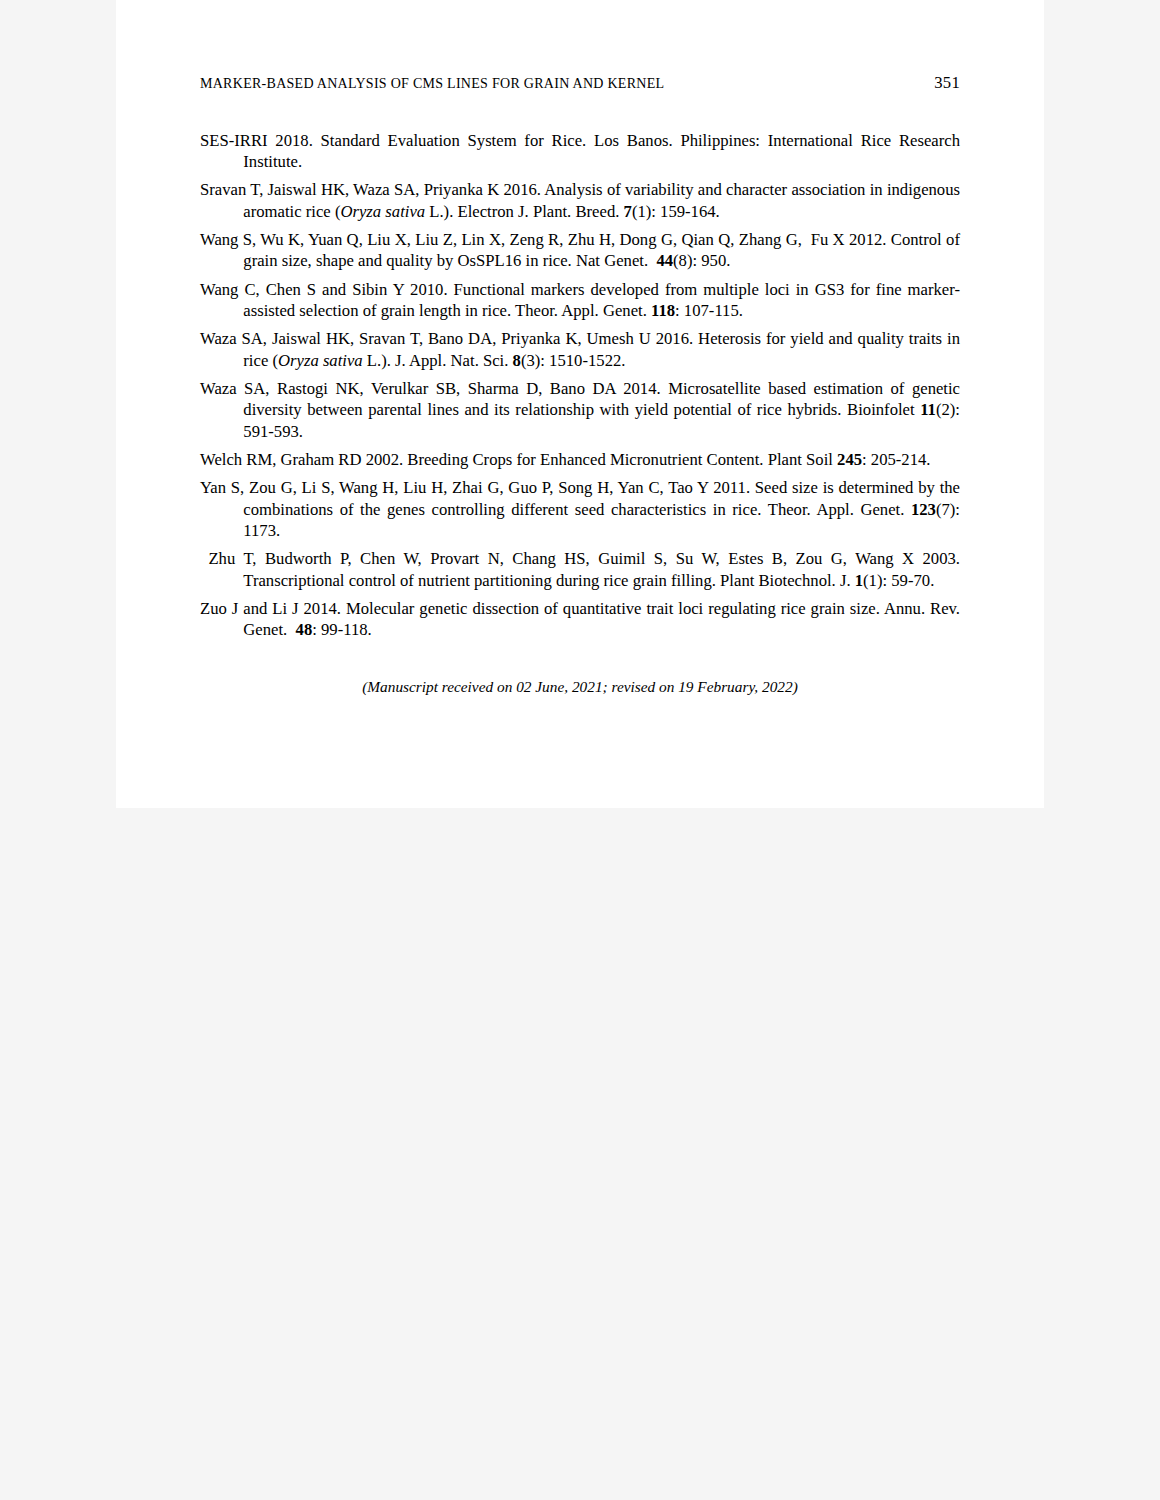Marker-based analysis of CMS lines for grain and kernel 351
SES-IRRI 2018. Standard Evaluation System for Rice. Los Banos. Philippines: International Rice Research Institute.
Sravan T, Jaiswal HK, Waza SA, Priyanka K 2016. Analysis of variability and character association in indigenous aromatic rice (Oryza sativa L.). Electron J. Plant. Breed. 7(1): 159-164.
Wang S, Wu K, Yuan Q, Liu X, Liu Z, Lin X, Zeng R, Zhu H, Dong G, Qian Q, Zhang G, Fu X 2012. Control of grain size, shape and quality by OsSPL16 in rice. Nat Genet. 44(8): 950.
Wang C, Chen S and Sibin Y 2010. Functional markers developed from multiple loci in GS3 for fine marker-assisted selection of grain length in rice. Theor. Appl. Genet. 118: 107-115.
Waza SA, Jaiswal HK, Sravan T, Bano DA, Priyanka K, Umesh U 2016. Heterosis for yield and quality traits in rice (Oryza sativa L.). J. Appl. Nat. Sci. 8(3): 1510-1522.
Waza SA, Rastogi NK, Verulkar SB, Sharma D, Bano DA 2014. Microsatellite based estimation of genetic diversity between parental lines and its relationship with yield potential of rice hybrids. Bioinfolet 11(2): 591-593.
Welch RM, Graham RD 2002. Breeding Crops for Enhanced Micronutrient Content. Plant Soil 245: 205-214.
Yan S, Zou G, Li S, Wang H, Liu H, Zhai G, Guo P, Song H, Yan C, Tao Y 2011. Seed size is determined by the combinations of the genes controlling different seed characteristics in rice. Theor. Appl. Genet. 123(7): 1173.
Zhu T, Budworth P, Chen W, Provart N, Chang HS, Guimil S, Su W, Estes B, Zou G, Wang X 2003. Transcriptional control of nutrient partitioning during rice grain filling. Plant Biotechnol. J. 1(1): 59-70.
Zuo J and Li J 2014. Molecular genetic dissection of quantitative trait loci regulating rice grain size. Annu. Rev. Genet. 48: 99-118.
(Manuscript received on 02 June, 2021; revised on 19 February, 2022)